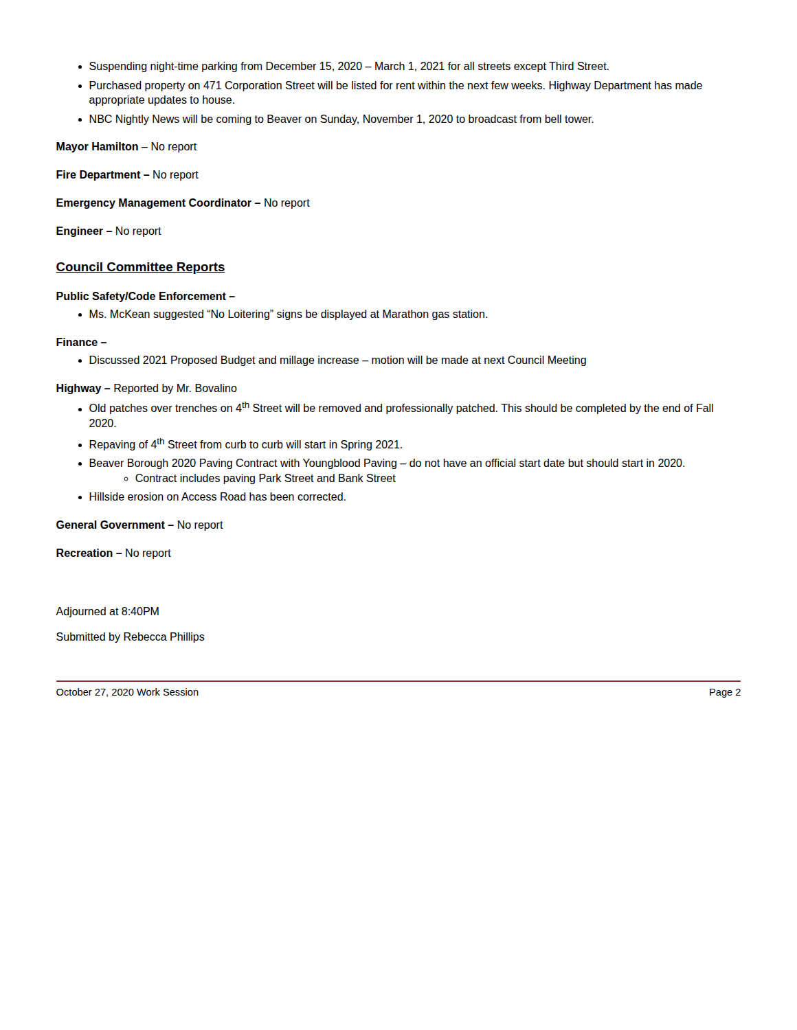Suspending night-time parking from December 15, 2020 – March 1, 2021 for all streets except Third Street.
Purchased property on 471 Corporation Street will be listed for rent within the next few weeks. Highway Department has made appropriate updates to house.
NBC Nightly News will be coming to Beaver on Sunday, November 1, 2020 to broadcast from bell tower.
Mayor Hamilton – No report
Fire Department – No report
Emergency Management Coordinator – No report
Engineer – No report
Council Committee Reports
Public Safety/Code Enforcement –
Ms. McKean suggested “No Loitering” signs be displayed at Marathon gas station.
Finance –
Discussed 2021 Proposed Budget and millage increase – motion will be made at next Council Meeting
Highway – Reported by Mr. Bovalino
Old patches over trenches on 4th Street will be removed and professionally patched. This should be completed by the end of Fall 2020.
Repaving of 4th Street from curb to curb will start in Spring 2021.
Beaver Borough 2020 Paving Contract with Youngblood Paving – do not have an official start date but should start in 2020.
Contract includes paving Park Street and Bank Street
Hillside erosion on Access Road has been corrected.
General Government – No report
Recreation – No report
Adjourned at 8:40PM
Submitted by Rebecca Phillips
October 27, 2020 Work Session Page 2